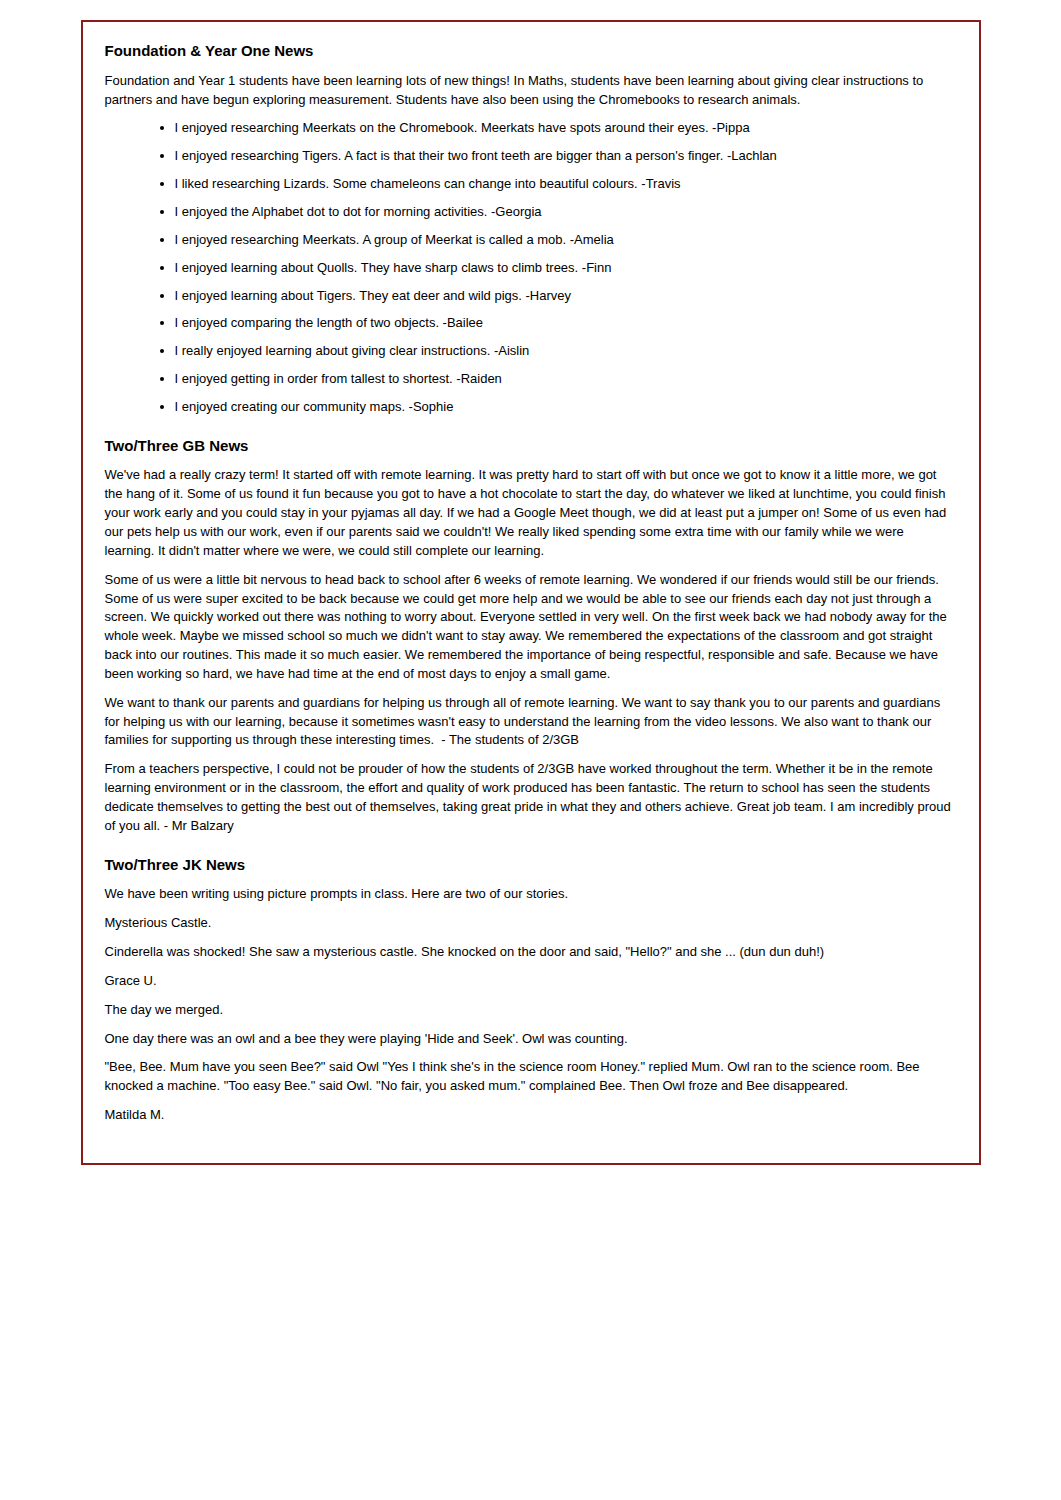Foundation & Year One News
Foundation and Year 1 students have been learning lots of new things! In Maths, students have been learning about giving clear instructions to partners and have begun exploring measurement. Students have also been using the Chromebooks to research animals.
I enjoyed researching Meerkats on the Chromebook. Meerkats have spots around their eyes. -Pippa
I enjoyed researching Tigers. A fact is that their two front teeth are bigger than a person's finger. -Lachlan
I liked researching Lizards. Some chameleons can change into beautiful colours. -Travis
I enjoyed the Alphabet dot to dot for morning activities. -Georgia
I enjoyed researching Meerkats. A group of Meerkat is called a mob. -Amelia
I enjoyed learning about Quolls. They have sharp claws to climb trees. -Finn
I enjoyed learning about Tigers. They eat deer and wild pigs. -Harvey
I enjoyed comparing the length of two objects. -Bailee
I really enjoyed learning about giving clear instructions. -Aislin
I enjoyed getting in order from tallest to shortest. -Raiden
I enjoyed creating our community maps. -Sophie
Two/Three GB News
We've had a really crazy term! It started off with remote learning. It was pretty hard to start off with but once we got to know it a little more, we got the hang of it. Some of us found it fun because you got to have a hot chocolate to start the day, do whatever we liked at lunchtime, you could finish your work early and you could stay in your pyjamas all day. If we had a Google Meet though, we did at least put a jumper on! Some of us even had our pets help us with our work, even if our parents said we couldn't! We really liked spending some extra time with our family while we were learning. It didn't matter where we were, we could still complete our learning.
Some of us were a little bit nervous to head back to school after 6 weeks of remote learning. We wondered if our friends would still be our friends. Some of us were super excited to be back because we could get more help and we would be able to see our friends each day not just through a screen. We quickly worked out there was nothing to worry about. Everyone settled in very well. On the first week back we had nobody away for the whole week. Maybe we missed school so much we didn't want to stay away. We remembered the expectations of the classroom and got straight back into our routines. This made it so much easier. We remembered the importance of being respectful, responsible and safe. Because we have been working so hard, we have had time at the end of most days to enjoy a small game.
We want to thank our parents and guardians for helping us through all of remote learning. We want to say thank you to our parents and guardians for helping us with our learning, because it sometimes wasn't easy to understand the learning from the video lessons. We also want to thank our families for supporting us through these interesting times. - The students of 2/3GB
From a teachers perspective, I could not be prouder of how the students of 2/3GB have worked throughout the term. Whether it be in the remote learning environment or in the classroom, the effort and quality of work produced has been fantastic. The return to school has seen the students dedicate themselves to getting the best out of themselves, taking great pride in what they and others achieve. Great job team. I am incredibly proud of you all. - Mr Balzary
Two/Three JK News
We have been writing using picture prompts in class. Here are two of our stories.
Mysterious Castle.
Cinderella was shocked! She saw a mysterious castle. She knocked on the door and said, "Hello?" and she ... (dun dun duh!)
Grace U.
The day we merged.
One day there was an owl and a bee they were playing 'Hide and Seek'. Owl was counting.
"Bee, Bee. Mum have you seen Bee?" said Owl "Yes I think she's in the science room Honey." replied Mum. Owl ran to the science room. Bee knocked a machine. "Too easy Bee." said Owl. "No fair, you asked mum." complained Bee. Then Owl froze and Bee disappeared.
Matilda M.